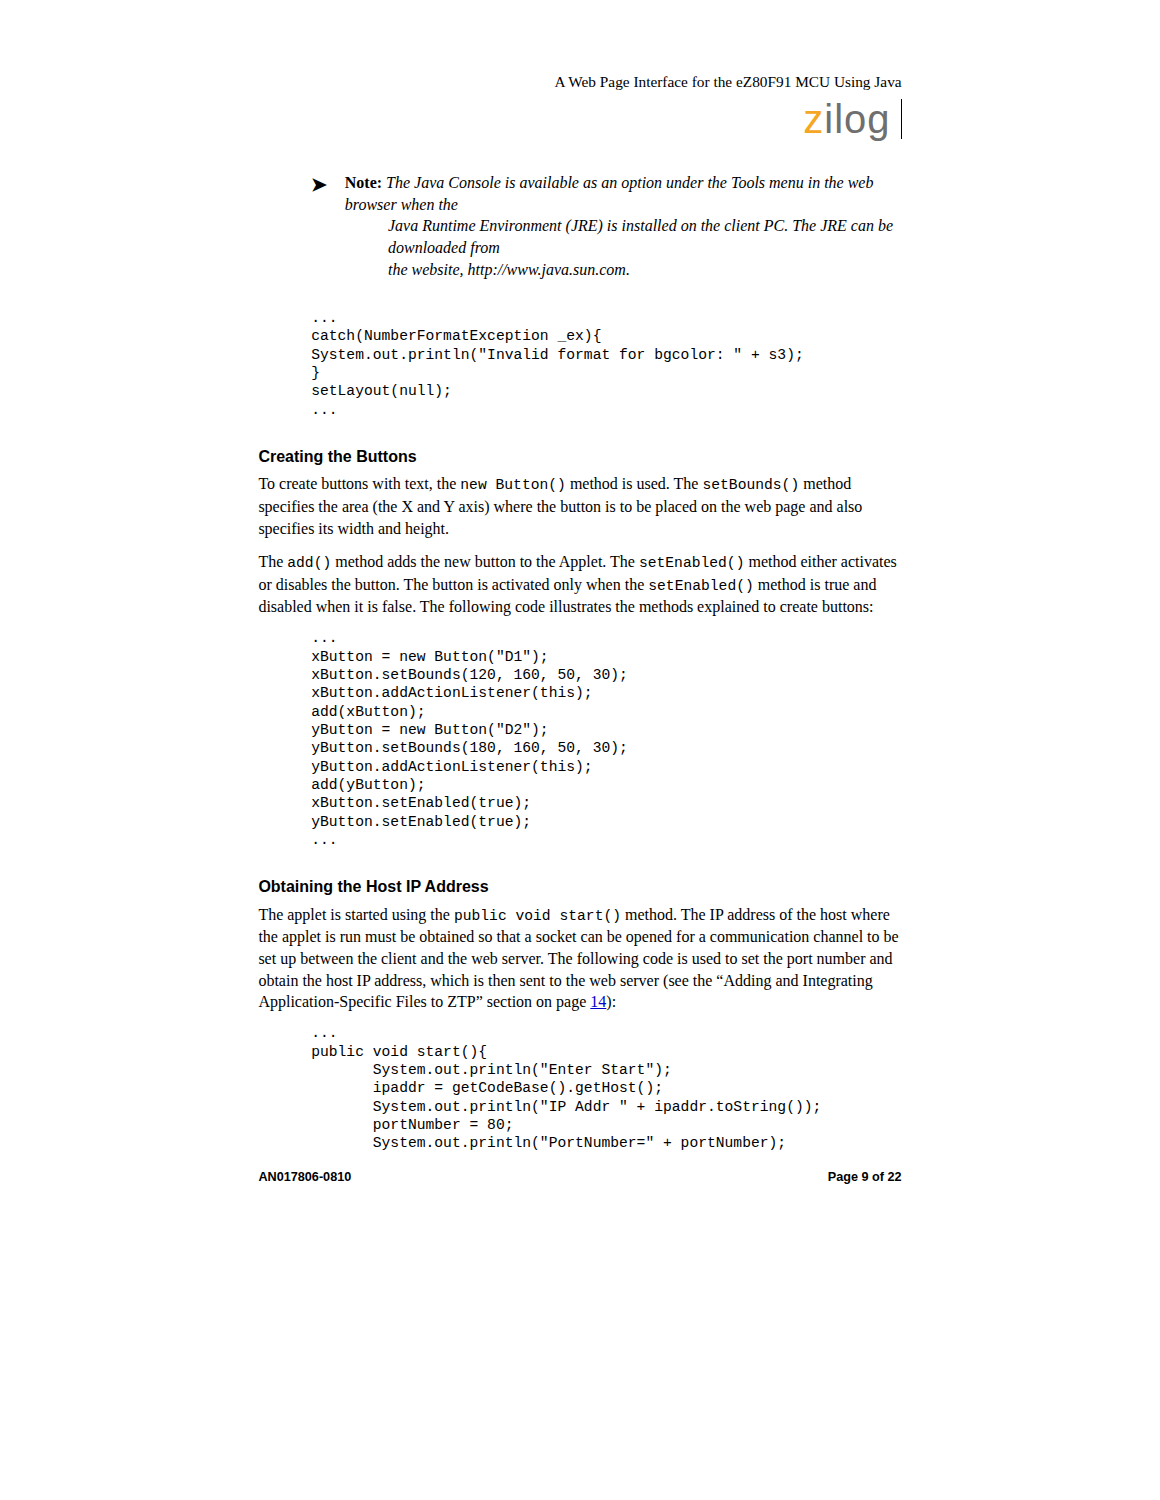A Web Page Interface for the eZ80F91 MCU Using Java
zilog
➤
Note: The Java Console is available as an option under the Tools menu in the web browser when the Java Runtime Environment (JRE) is installed on the client PC. The JRE can be downloaded from the website, http://www.java.sun.com.
...
catch(NumberFormatException _ex){
System.out.println("Invalid format for bgcolor: " + s3);
}
setLayout(null);
...
Creating the Buttons
To create buttons with text, the new Button() method is used. The setBounds() method specifies the area (the X and Y axis) where the button is to be placed on the web page and also specifies its width and height.
The add() method adds the new button to the Applet. The setEnabled() method either activates or disables the button. The button is activated only when the setEnabled() method is true and disabled when it is false. The following code illustrates the methods explained to create buttons:
...
xButton = new Button("D1");
xButton.setBounds(120, 160, 50, 30);
xButton.addActionListener(this);
add(xButton);
yButton = new Button("D2");
yButton.setBounds(180, 160, 50, 30);
yButton.addActionListener(this);
add(yButton);
xButton.setEnabled(true);
yButton.setEnabled(true);
...
Obtaining the Host IP Address
The applet is started using the public void start() method. The IP address of the host where the applet is run must be obtained so that a socket can be opened for a communication channel to be set up between the client and the web server. The following code is used to set the port number and obtain the host IP address, which is then sent to the web server (see the “Adding and Integrating Application-Specific Files to ZTP” section on page 14):
...
public void start(){
       System.out.println("Enter Start");
       ipaddr = getCodeBase().getHost();
       System.out.println("IP Addr " + ipaddr.toString());
       portNumber = 80;
       System.out.println("PortNumber=" + portNumber);
AN017806-0810 Page 9 of 22